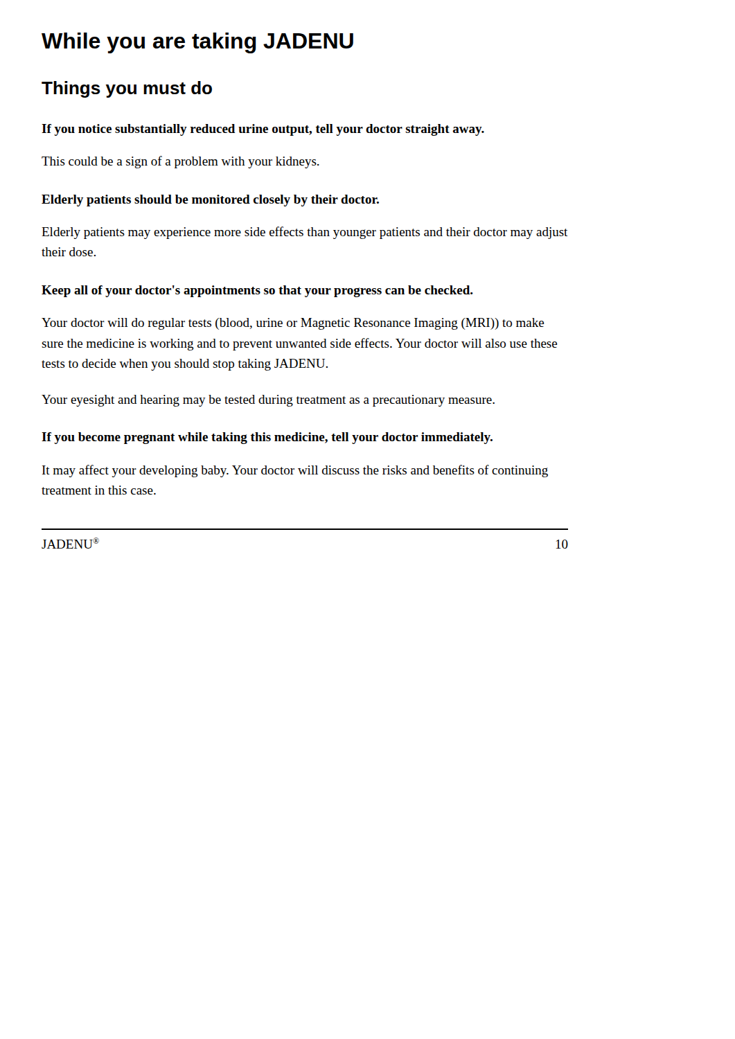While you are taking JADENU
Things you must do
If you notice substantially reduced urine output, tell your doctor straight away.
This could be a sign of a problem with your kidneys.
Elderly patients should be monitored closely by their doctor.
Elderly patients may experience more side effects than younger patients and their doctor may adjust their dose.
Keep all of your doctor's appointments so that your progress can be checked.
Your doctor will do regular tests (blood, urine or Magnetic Resonance Imaging (MRI)) to make sure the medicine is working and to prevent unwanted side effects. Your doctor will also use these tests to decide when you should stop taking JADENU.
Your eyesight and hearing may be tested during treatment as a precautionary measure.
If you become pregnant while taking this medicine, tell your doctor immediately.
It may affect your developing baby. Your doctor will discuss the risks and benefits of continuing treatment in this case.
JADENU® 10